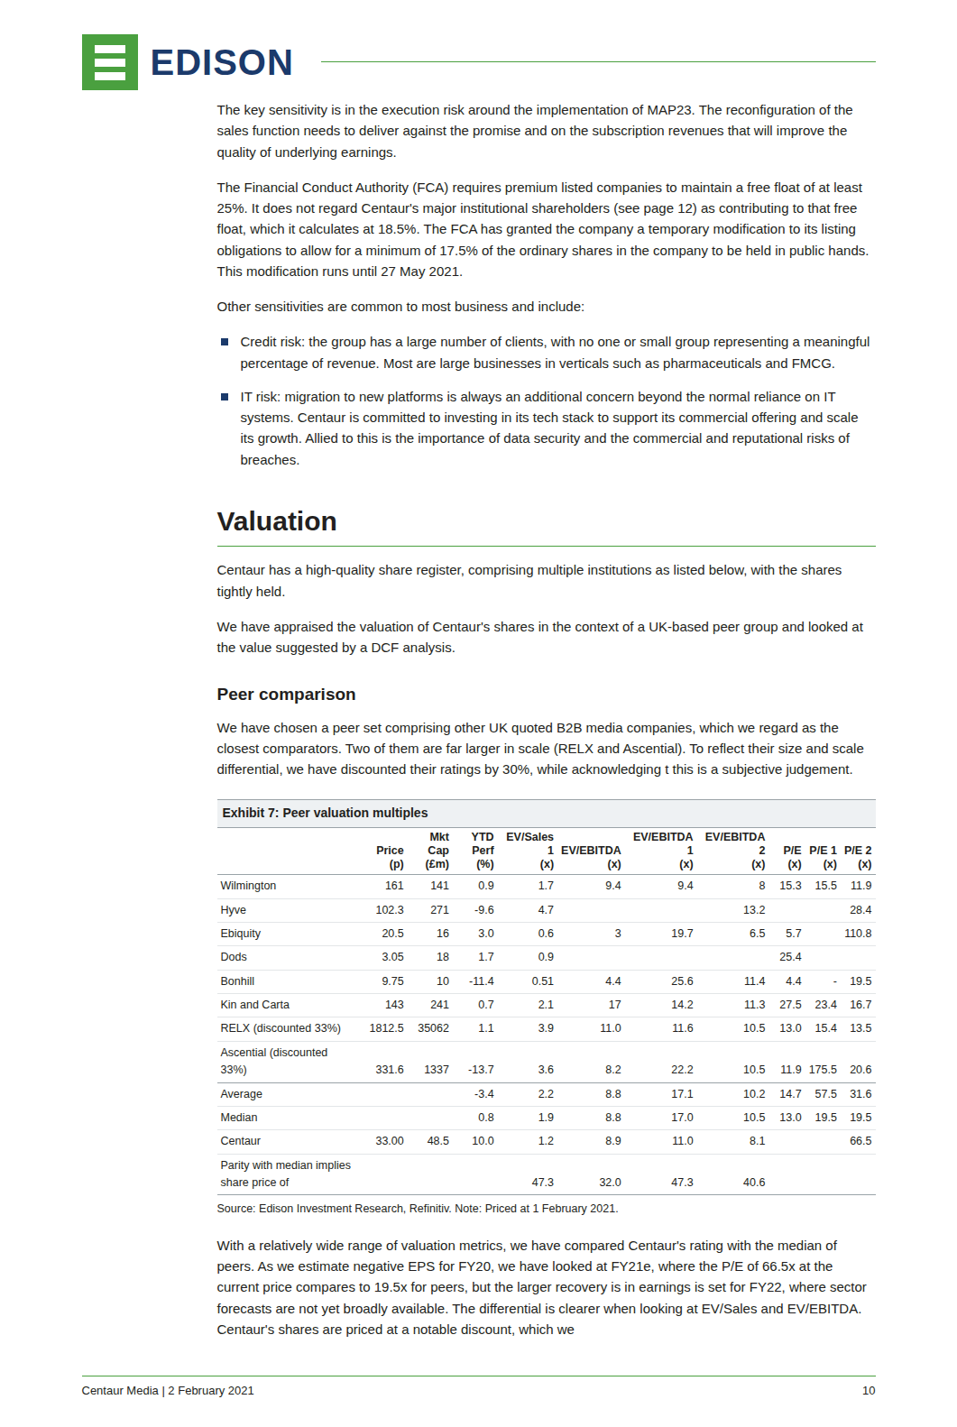EDISON
The key sensitivity is in the execution risk around the implementation of MAP23. The reconfiguration of the sales function needs to deliver against the promise and on the subscription revenues that will improve the quality of underlying earnings.
The Financial Conduct Authority (FCA) requires premium listed companies to maintain a free float of at least 25%. It does not regard Centaur's major institutional shareholders (see page 12) as contributing to that free float, which it calculates at 18.5%. The FCA has granted the company a temporary modification to its listing obligations to allow for a minimum of 17.5% of the ordinary shares in the company to be held in public hands. This modification runs until 27 May 2021.
Other sensitivities are common to most business and include:
Credit risk: the group has a large number of clients, with no one or small group representing a meaningful percentage of revenue. Most are large businesses in verticals such as pharmaceuticals and FMCG.
IT risk: migration to new platforms is always an additional concern beyond the normal reliance on IT systems. Centaur is committed to investing in its tech stack to support its commercial offering and scale its growth. Allied to this is the importance of data security and the commercial and reputational risks of breaches.
Valuation
Centaur has a high-quality share register, comprising multiple institutions as listed below, with the shares tightly held.
We have appraised the valuation of Centaur's shares in the context of a UK-based peer group and looked at the value suggested by a DCF analysis.
Peer comparison
We have chosen a peer set comprising other UK quoted B2B media companies, which we regard as the closest comparators. Two of them are far larger in scale (RELX and Ascential). To reflect their size and scale differential, we have discounted their ratings by 30%, while acknowledging t this is a subjective judgement.
Exhibit 7: Peer valuation multiples
| | Price (p) | Mkt Cap (£m) | YTD Perf (%) | EV/Sales 1 (x) | EV/EBITDA (x) | EV/EBITDA 1 (x) | EV/EBITDA 2 (x) | P/E (x) | P/E 1 (x) | P/E 2 (x) |
| --- | --- | --- | --- | --- | --- | --- | --- | --- | --- | --- |
| Wilmington | 161 | 141 | 0.9 | 1.7 | 9.4 | 9.4 | 8 | 15.3 | 15.5 | 11.9 |
| Hyve | 102.3 | 271 | -9.6 | 4.7 | | | 13.2 | | | 28.4 |
| Ebiquity | 20.5 | 16 | 3.0 | 0.6 | 3 | 19.7 | 6.5 | 5.7 | | 110.8 |
| Dods | 3.05 | 18 | 1.7 | 0.9 | | | | 25.4 | | |
| Bonhill | 9.75 | 10 | -11.4 | 0.51 | 4.4 | 25.6 | 11.4 | 4.4 | - | 19.5 |
| Kin and Carta | 143 | 241 | 0.7 | 2.1 | 17 | 14.2 | 11.3 | 27.5 | 23.4 | 16.7 |
| RELX (discounted 33%) | 1812.5 | 35062 | 1.1 | 3.9 | 11.0 | 11.6 | 10.5 | 13.0 | 15.4 | 13.5 |
| Ascential (discounted 33%) | 331.6 | 1337 | -13.7 | 3.6 | 8.2 | 22.2 | 10.5 | 11.9 | 175.5 | 20.6 |
| Average | | | -3.4 | 2.2 | 8.8 | 17.1 | 10.2 | 14.7 | 57.5 | 31.6 |
| Median | | | 0.8 | 1.9 | 8.8 | 17.0 | 10.5 | 13.0 | 19.5 | 19.5 |
| Centaur | 33.00 | 48.5 | 10.0 | 1.2 | 8.9 | 11.0 | 8.1 | | | 66.5 |
| Parity with median implies share price of | | | | 47.3 | 32.0 | 47.3 | 40.6 | | | |
Source: Edison Investment Research, Refinitiv. Note: Priced at 1 February 2021.
With a relatively wide range of valuation metrics, we have compared Centaur's rating with the median of peers. As we estimate negative EPS for FY20, we have looked at FY21e, where the P/E of 66.5x at the current price compares to 19.5x for peers, but the larger recovery is in earnings is set for FY22, where sector forecasts are not yet broadly available. The differential is clearer when looking at EV/Sales and EV/EBITDA. Centaur's shares are priced at a notable discount, which we
Centaur Media | 2 February 2021
10